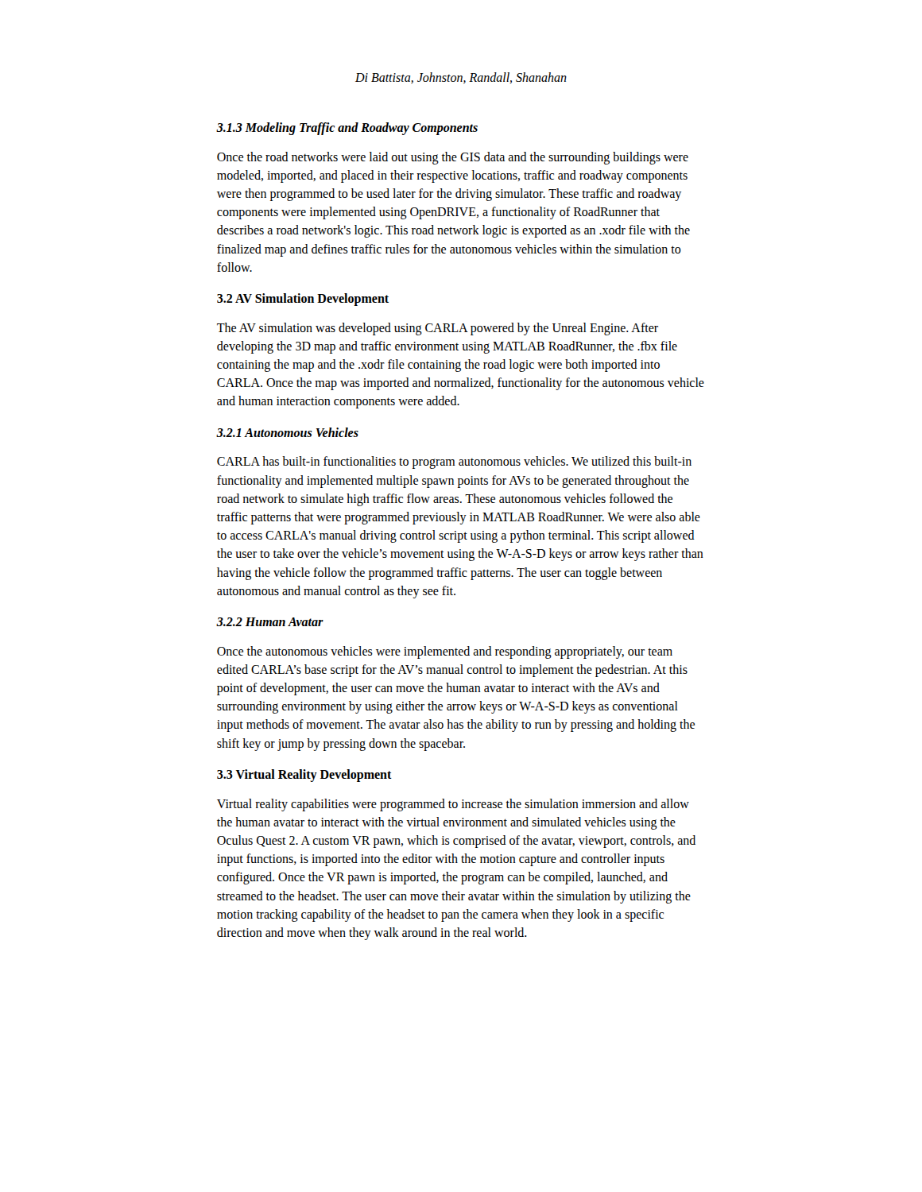Di Battista, Johnston, Randall, Shanahan
3.1.3 Modeling Traffic and Roadway Components
Once the road networks were laid out using the GIS data and the surrounding buildings were modeled, imported, and placed in their respective locations, traffic and roadway components were then programmed to be used later for the driving simulator. These traffic and roadway components were implemented using OpenDRIVE, a functionality of RoadRunner that describes a road network's logic. This road network logic is exported as an .xodr file with the finalized map and defines traffic rules for the autonomous vehicles within the simulation to follow.
3.2 AV Simulation Development
The AV simulation was developed using CARLA powered by the Unreal Engine. After developing the 3D map and traffic environment using MATLAB RoadRunner, the .fbx file containing the map and the .xodr file containing the road logic were both imported into CARLA. Once the map was imported and normalized, functionality for the autonomous vehicle and human interaction components were added.
3.2.1 Autonomous Vehicles
CARLA has built-in functionalities to program autonomous vehicles. We utilized this built-in functionality and implemented multiple spawn points for AVs to be generated throughout the road network to simulate high traffic flow areas. These autonomous vehicles followed the traffic patterns that were programmed previously in MATLAB RoadRunner. We were also able to access CARLA's manual driving control script using a python terminal. This script allowed the user to take over the vehicle’s movement using the W-A-S-D keys or arrow keys rather than having the vehicle follow the programmed traffic patterns. The user can toggle between autonomous and manual control as they see fit.
3.2.2 Human Avatar
Once the autonomous vehicles were implemented and responding appropriately, our team edited CARLA’s base script for the AV’s manual control to implement the pedestrian. At this point of development, the user can move the human avatar to interact with the AVs and surrounding environment by using either the arrow keys or W-A-S-D keys as conventional input methods of movement. The avatar also has the ability to run by pressing and holding the shift key or jump by pressing down the spacebar.
3.3 Virtual Reality Development
Virtual reality capabilities were programmed to increase the simulation immersion and allow the human avatar to interact with the virtual environment and simulated vehicles using the Oculus Quest 2. A custom VR pawn, which is comprised of the avatar, viewport, controls, and input functions, is imported into the editor with the motion capture and controller inputs configured. Once the VR pawn is imported, the program can be compiled, launched, and streamed to the headset. The user can move their avatar within the simulation by utilizing the motion tracking capability of the headset to pan the camera when they look in a specific direction and move when they walk around in the real world.